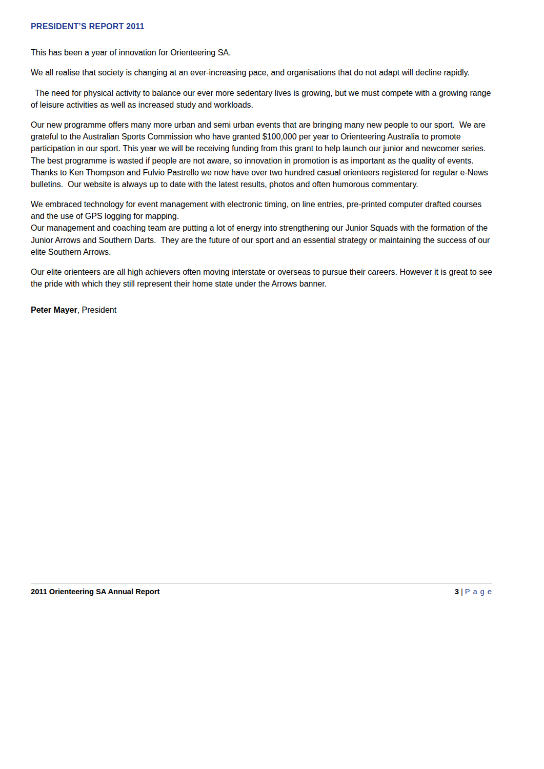PRESIDENT’S REPORT 2011
This has been a year of innovation for Orienteering SA.
We all realise that society is changing at an ever-increasing pace, and organisations that do not adapt will decline rapidly.
The need for physical activity to balance our ever more sedentary lives is growing, but we must compete with a growing range of leisure activities as well as increased study and workloads.
Our new programme offers many more urban and semi urban events that are bringing many new people to our sport. We are grateful to the Australian Sports Commission who have granted $100,000 per year to Orienteering Australia to promote participation in our sport. This year we will be receiving funding from this grant to help launch our junior and newcomer series.
The best programme is wasted if people are not aware, so innovation in promotion is as important as the quality of events. Thanks to Ken Thompson and Fulvio Pastrello we now have over two hundred casual orienteers registered for regular e-News bulletins. Our website is always up to date with the latest results, photos and often humorous commentary.
We embraced technology for event management with electronic timing, on line entries, pre-printed computer drafted courses and the use of GPS logging for mapping.
Our management and coaching team are putting a lot of energy into strengthening our Junior Squads with the formation of the Junior Arrows and Southern Darts. They are the future of our sport and an essential strategy or maintaining the success of our elite Southern Arrows.
Our elite orienteers are all high achievers often moving interstate or overseas to pursue their careers. However it is great to see the pride with which they still represent their home state under the Arrows banner.
Peter Mayer, President
2011 Orienteering SA Annual Report 3 | P a g e